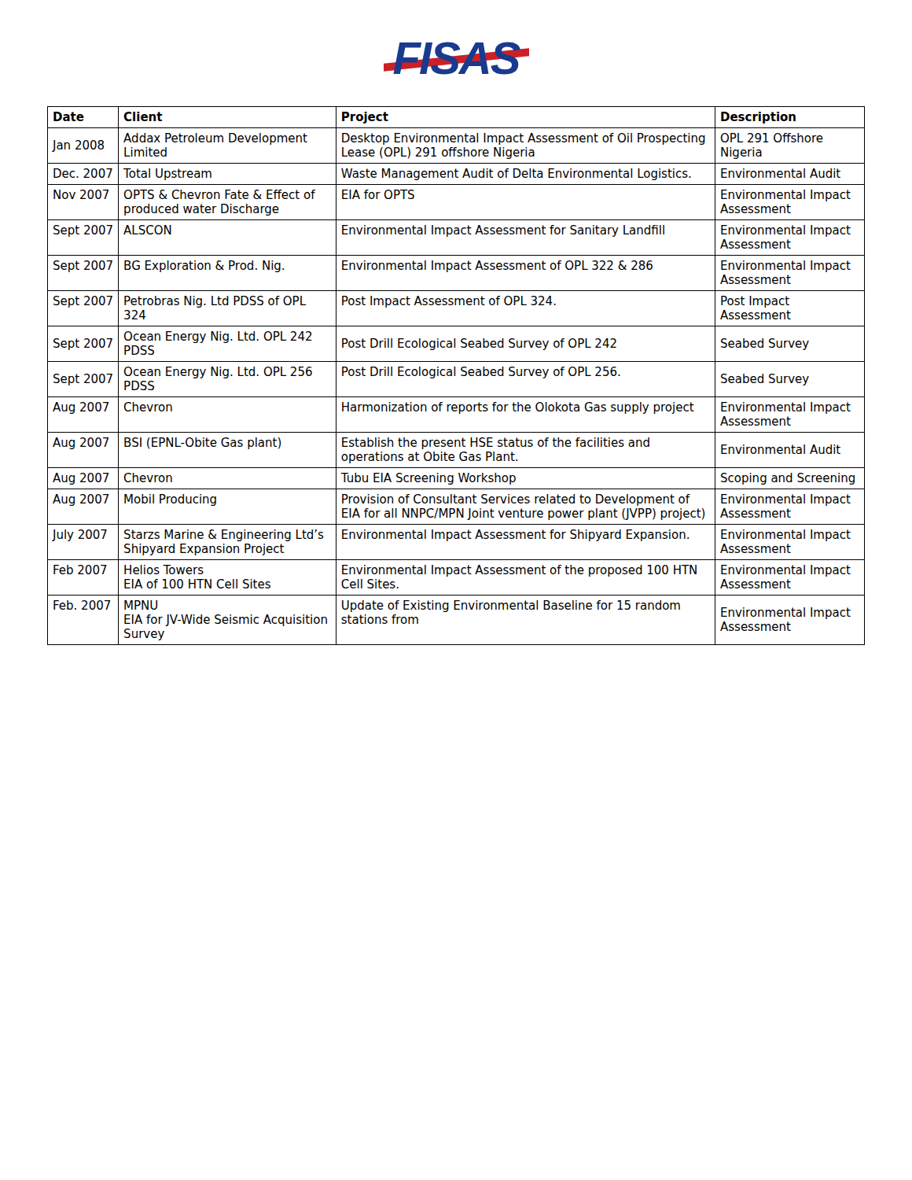FISAS
| Date | Client | Project | Description |
| --- | --- | --- | --- |
| Jan 2008 | Addax Petroleum Development Limited | Desktop Environmental Impact Assessment of Oil Prospecting Lease (OPL) 291 offshore Nigeria | OPL 291 Offshore Nigeria |
| Dec. 2007 | Total Upstream | Waste Management Audit of Delta Environmental Logistics. | Environmental Audit |
| Nov 2007 | OPTS & Chevron Fate & Effect of produced water Discharge | EIA for OPTS | Environmental Impact Assessment |
| Sept 2007 | ALSCON | Environmental Impact Assessment for Sanitary Landfill | Environmental Impact Assessment |
| Sept 2007 | BG Exploration & Prod. Nig. | Environmental Impact Assessment of OPL 322 & 286 | Environmental Impact Assessment |
| Sept 2007 | Petrobras Nig. Ltd PDSS of OPL 324 | Post Impact Assessment of OPL 324. | Post Impact Assessment |
| Sept 2007 | Ocean Energy Nig. Ltd. OPL 242 PDSS | Post Drill Ecological Seabed Survey of OPL 242 | Seabed Survey |
| Sept 2007 | Ocean Energy Nig. Ltd. OPL 256 PDSS | Post Drill Ecological Seabed Survey of OPL 256. | Seabed Survey |
| Aug 2007 | Chevron | Harmonization of reports for the Olokota Gas supply project | Environmental Impact Assessment |
| Aug 2007 | BSI (EPNL-Obite Gas plant) | Establish the present HSE status of the facilities and operations at Obite Gas Plant. | Environmental Audit |
| Aug 2007 | Chevron | Tubu EIA Screening Workshop | Scoping and Screening |
| Aug 2007 | Mobil Producing | Provision of Consultant Services related to Development of EIA for all NNPC/MPN Joint venture power plant (JVPP) project) | Environmental Impact Assessment |
| July 2007 | Starzs Marine & Engineering Ltd’s Shipyard Expansion Project | Environmental Impact Assessment for Shipyard Expansion. | Environmental Impact Assessment |
| Feb 2007 | Helios Towers EIA of 100 HTN Cell Sites | Environmental Impact Assessment of the proposed 100 HTN Cell Sites. | Environmental Impact Assessment |
| Feb. 2007 | MPNU EIA for JV-Wide Seismic Acquisition Survey | Update of Existing Environmental Baseline for 15 random stations from | Environmental Impact Assessment |